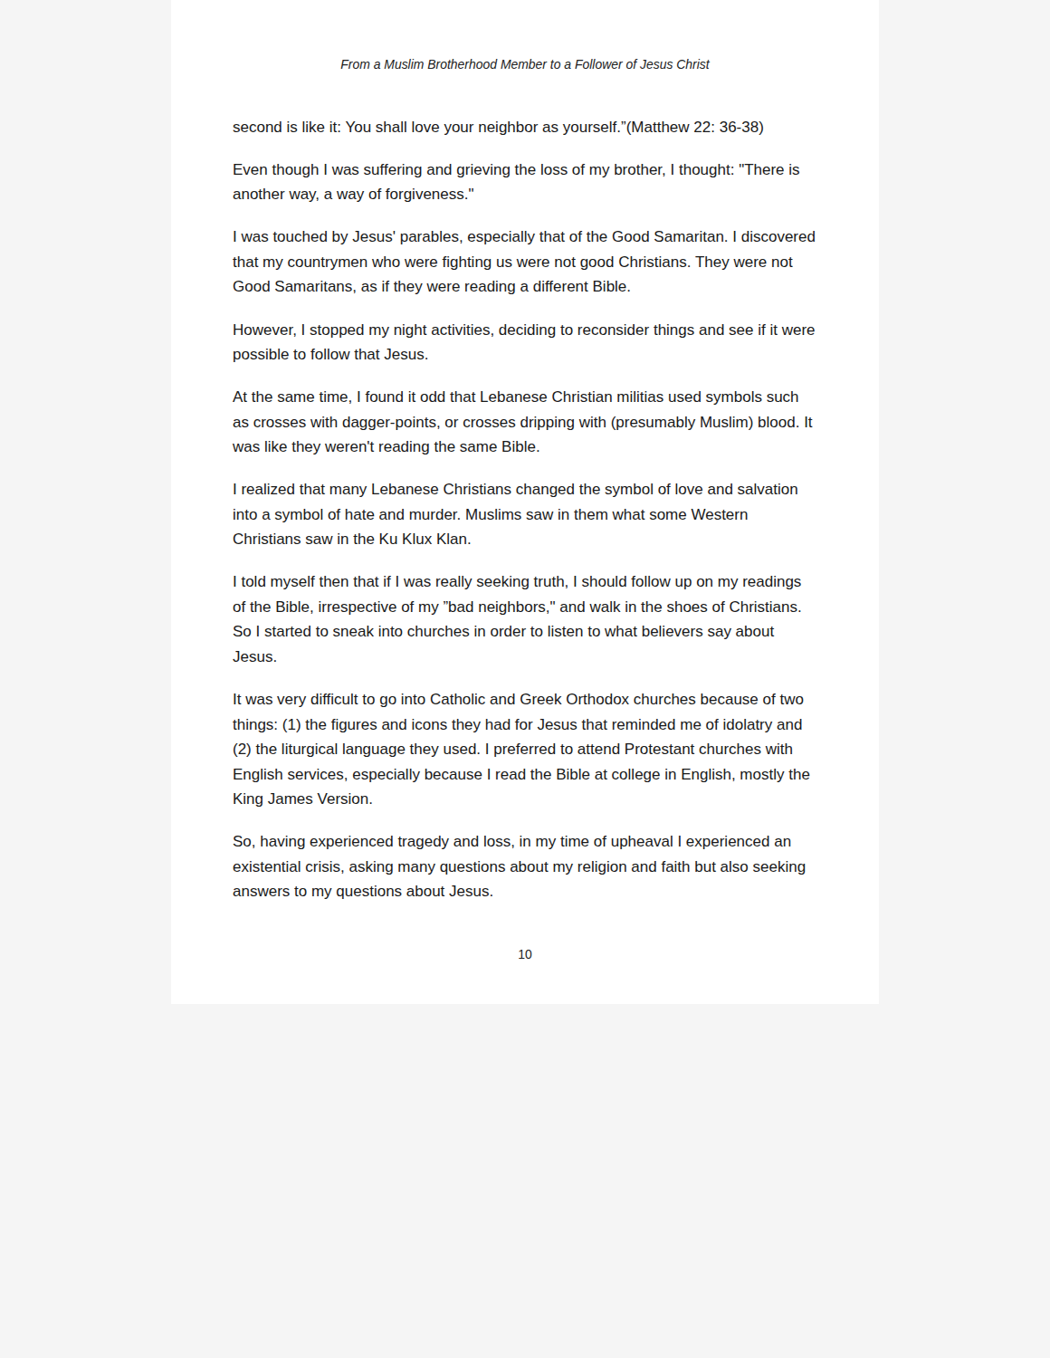From a Muslim Brotherhood Member to a Follower of Jesus Christ
second is like it: You shall love your neighbor as yourself.”(Matthew 22: 36-38)
Even though I was suffering and grieving the loss of my brother, I thought: "There is another way, a way of forgiveness."
I was touched by Jesus' parables, especially that of the Good Samaritan. I discovered that my countrymen who were fighting us were not good Christians. They were not Good Samaritans, as if they were reading a different Bible.
However, I stopped my night activities, deciding to reconsider things and see if it were possible to follow that Jesus.
At the same time, I found it odd that Lebanese Christian militias used symbols such as crosses with dagger-points, or crosses dripping with (presumably Muslim) blood. It was like they weren't reading the same Bible.
I realized that many Lebanese Christians changed the symbol of love and salvation into a symbol of hate and murder. Muslims saw in them what some Western Christians saw in the Ku Klux Klan.
I told myself then that if I was really seeking truth, I should follow up on my readings of the Bible, irrespective of my ”bad neighbors," and walk in the shoes of Christians. So I started to sneak into churches in order to listen to what believers say about Jesus.
It was very difficult to go into Catholic and Greek Orthodox churches because of two things: (1) the figures and icons they had for Jesus that reminded me of idolatry and (2) the liturgical language they used. I preferred to attend Protestant churches with English services, especially because I read the Bible at college in English, mostly the King James Version.
So, having experienced tragedy and loss, in my time of upheaval I experienced an existential crisis, asking many questions about my religion and faith but also seeking answers to my questions about Jesus.
10